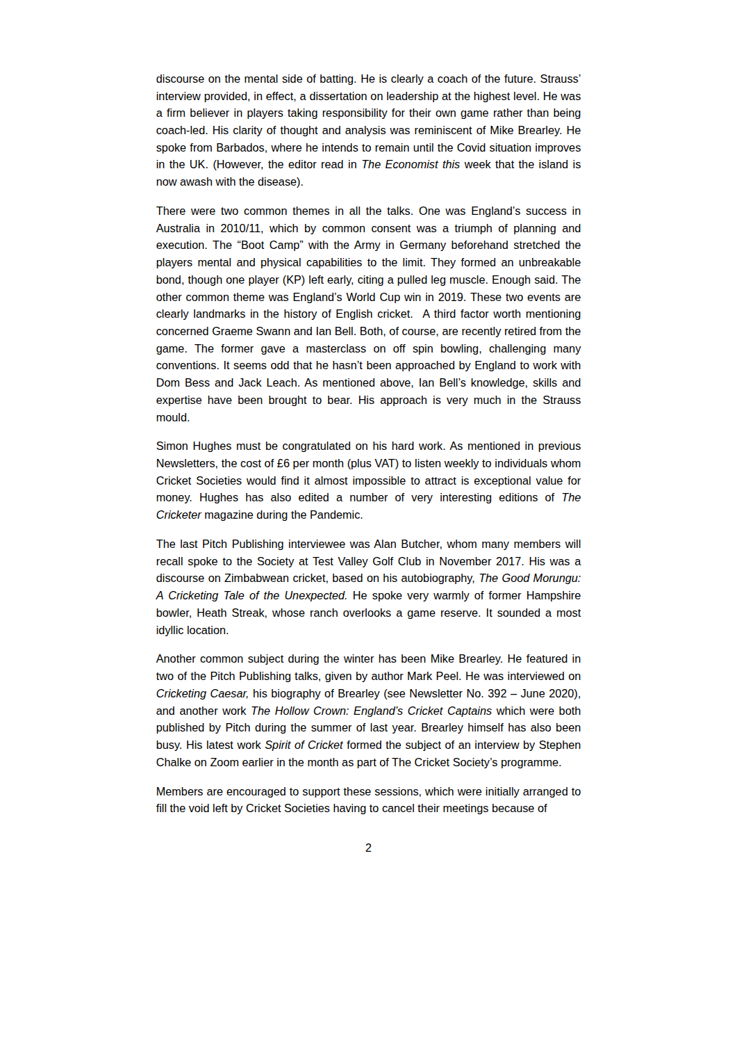discourse on the mental side of batting. He is clearly a coach of the future. Strauss’ interview provided, in effect, a dissertation on leadership at the highest level. He was a firm believer in players taking responsibility for their own game rather than being coach-led. His clarity of thought and analysis was reminiscent of Mike Brearley. He spoke from Barbados, where he intends to remain until the Covid situation improves in the UK. (However, the editor read in The Economist this week that the island is now awash with the disease).
There were two common themes in all the talks. One was England’s success in Australia in 2010/11, which by common consent was a triumph of planning and execution. The “Boot Camp” with the Army in Germany beforehand stretched the players mental and physical capabilities to the limit. They formed an unbreakable bond, though one player (KP) left early, citing a pulled leg muscle. Enough said. The other common theme was England’s World Cup win in 2019. These two events are clearly landmarks in the history of English cricket. A third factor worth mentioning concerned Graeme Swann and Ian Bell. Both, of course, are recently retired from the game. The former gave a masterclass on off spin bowling, challenging many conventions. It seems odd that he hasn’t been approached by England to work with Dom Bess and Jack Leach. As mentioned above, Ian Bell’s knowledge, skills and expertise have been brought to bear. His approach is very much in the Strauss mould.
Simon Hughes must be congratulated on his hard work. As mentioned in previous Newsletters, the cost of £6 per month (plus VAT) to listen weekly to individuals whom Cricket Societies would find it almost impossible to attract is exceptional value for money. Hughes has also edited a number of very interesting editions of The Cricketer magazine during the Pandemic.
The last Pitch Publishing interviewee was Alan Butcher, whom many members will recall spoke to the Society at Test Valley Golf Club in November 2017. His was a discourse on Zimbabwean cricket, based on his autobiography, The Good Morungu: A Cricketing Tale of the Unexpected. He spoke very warmly of former Hampshire bowler, Heath Streak, whose ranch overlooks a game reserve. It sounded a most idyllic location.
Another common subject during the winter has been Mike Brearley. He featured in two of the Pitch Publishing talks, given by author Mark Peel. He was interviewed on Cricketing Caesar, his biography of Brearley (see Newsletter No. 392 – June 2020), and another work The Hollow Crown: England’s Cricket Captains which were both published by Pitch during the summer of last year. Brearley himself has also been busy. His latest work Spirit of Cricket formed the subject of an interview by Stephen Chalke on Zoom earlier in the month as part of The Cricket Society’s programme.
Members are encouraged to support these sessions, which were initially arranged to fill the void left by Cricket Societies having to cancel their meetings because of
2